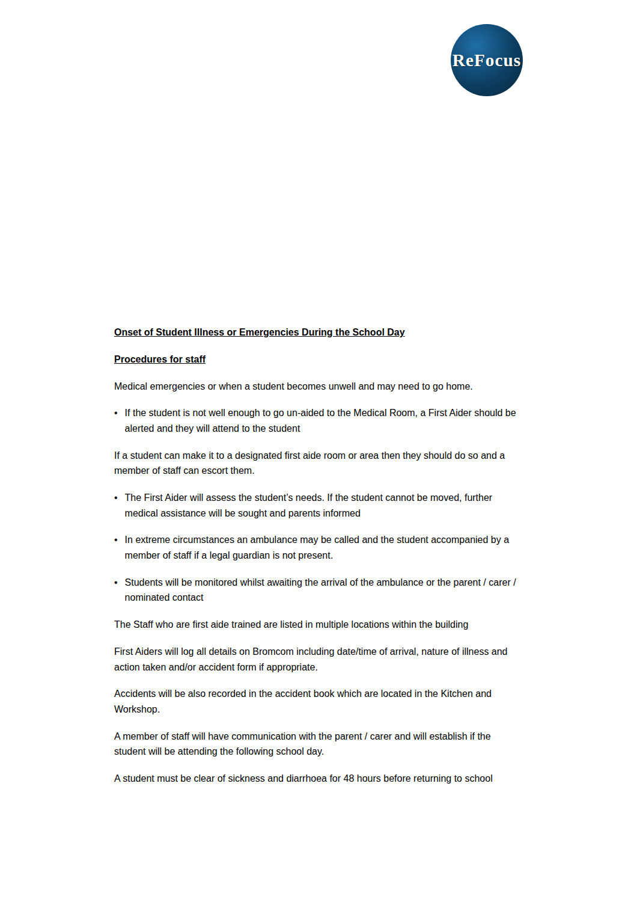ReFocus
Onset of Student Illness or Emergencies During the School Day
Procedures for staff
Medical emergencies or when a student becomes unwell and may need to go home.
If the student is not well enough to go un-aided to the Medical Room, a First Aider should be alerted and they will attend to the student
If a student can make it to a designated first aide room or area then they should do so and a member of staff can escort them.
The First Aider will assess the student’s needs. If the student cannot be moved, further medical assistance will be sought and parents informed
In extreme circumstances an ambulance may be called and the student accompanied by a member of staff if a legal guardian is not present.
Students will be monitored whilst awaiting the arrival of the ambulance or the parent / carer / nominated contact
The Staff who are first aide trained are listed in multiple locations within the building
First Aiders will log all details on Bromcom including date/time of arrival, nature of illness and action taken and/or accident form if appropriate.
Accidents will be also recorded in the accident book which are located in the Kitchen and Workshop.
A member of staff will have communication with the parent / carer and will establish if the student will be attending the following school day.
A student must be clear of sickness and diarrhoea for 48 hours before returning to school